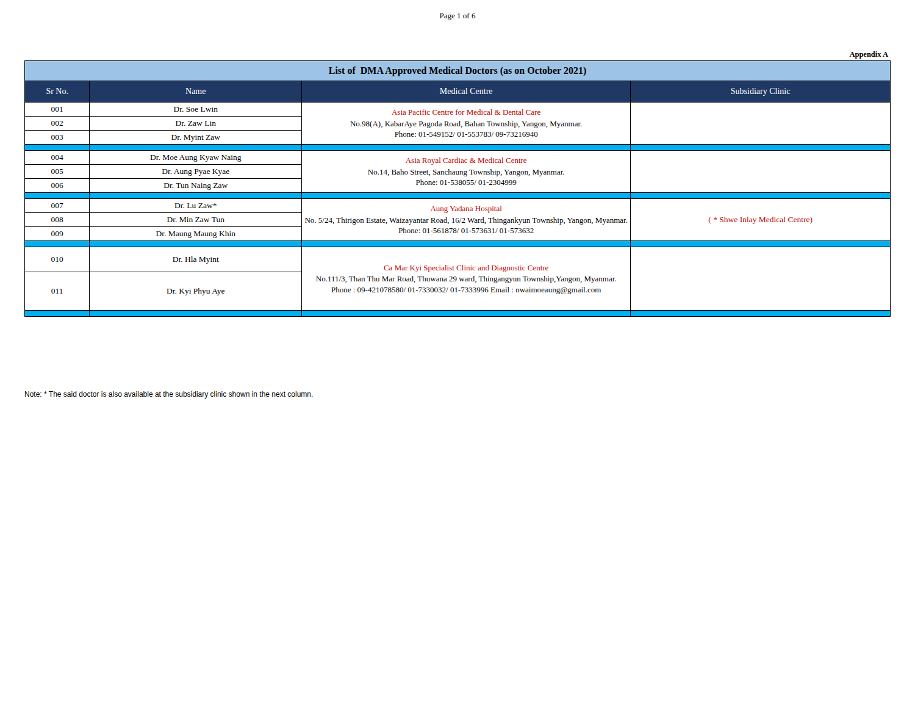Page 1 of 6
Appendix A
| List of DMA Approved Medical Doctors (as on October 2021) |
| --- |
| Sr No. | Name | Medical Centre | Subsidiary Clinic |
| 001 | Dr. Soe Lwin | Asia Pacific Centre for Medical & Dental Care No.98(A), KabarAye Pagoda Road, Bahan Township, Yangon, Myanmar. Phone: 01-549152/ 01-553783/ 09-73216940 | |
| 002 | Dr. Zaw Lin |
| 003 | Dr. Myint Zaw |
| 004 | Dr. Moe Aung Kyaw Naing | Asia Royal Cardiac & Medical Centre No.14, Baho Street, Sanchaung Township, Yangon, Myanmar. Phone: 01-538055/ 01-2304999 | |
| 005 | Dr. Aung Pyae Kyae |
| 006 | Dr. Tun Naing Zaw |
| 007 | Dr. Lu Zaw* | Aung Yadana Hospital No. 5/24, Thirigon Estate, Waizayantar Road, 16/2 Ward, Thingankyun Township, Yangon, Myanmar. Phone: 01-561878/ 01-573631/ 01-573632 | ( * Shwe Inlay Medical Centre) |
| 008 | Dr. Min Zaw Tun |
| 009 | Dr. Maung Maung Khin |
| 010 | Dr. Hla Myint | Ca Mar Kyi Specialist Clinic and Diagnostic Centre No.111/3, Than Thu Mar Road, Thuwana 29 ward, Thingangyun Township,Yangon, Myanmar. Phone : 09-421078580/ 01-7330032/ 01-7333996 Email : nwaimoeaung@gmail.com | |
| 011 | Dr. Kyi Phyu Aye |
Note: * The said doctor is also available at the subsidiary clinic shown in the next column.